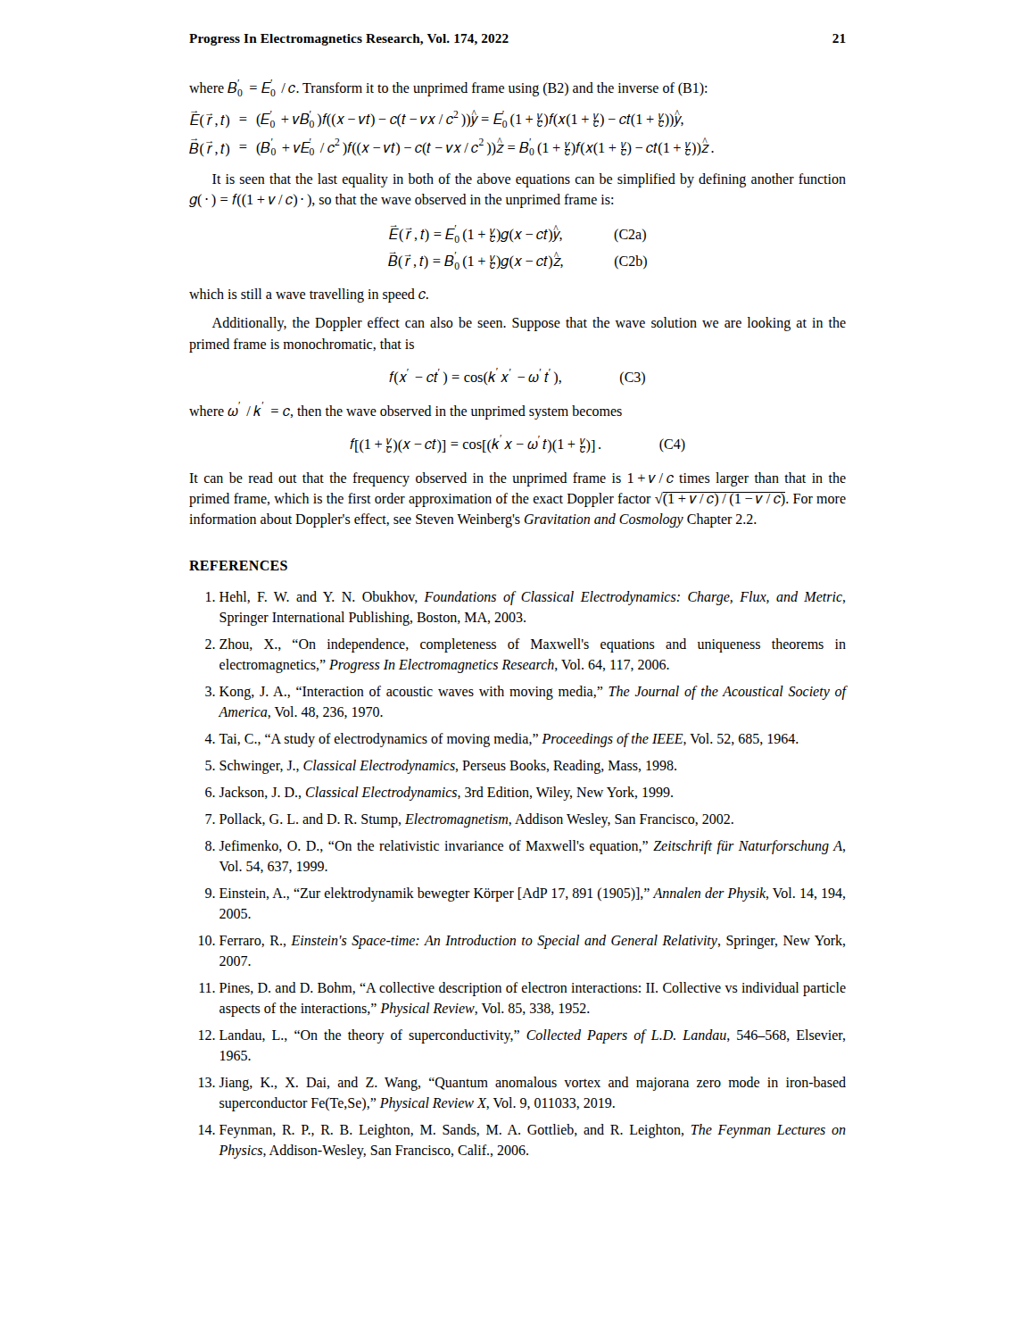Progress In Electromagnetics Research, Vol. 174, 2022 21
where B0′=E0′/c. Transform it to the unprimed frame using (B2) and the inverse of (B1):
E→(r→,t)
=
(E0′+vB0′) f((x−vt)−c(t−vx/c2)) y^ = E0′ (1+vc) f (x(1+vc)−ct(1+vc)) y^,
B→(r→,t)
=
(B0′+vE0′/c2) f((x−vt)−c(t−vx/c2)) z^ = B0′ (1+vc) f (x(1+vc)−ct(1+vc)) z^.
It is seen that the last equality in both of the above equations can be simplified by defining another function g(⋅)=f((1+v/c)⋅), so that the wave observed in the unprimed frame is:
E→(r→,t) = E0′ (1+vc) g(x−ct) y^, (C2a)
B→(r→,t) = B0′ (1+vc) g(x−ct) z^, (C2b)
which is still a wave travelling in speed c.
Additionally, the Doppler effect can also be seen. Suppose that the wave solution we are looking at in the primed frame is monochromatic, that is
f(x′−ct′) = cos(k′x′−ω′t′), (C3)
where ω′/k′=c, then the wave observed in the unprimed system becomes
f [ (1+vc) (x−ct) ] = cos [ (k′x−ω′t) (1+vc) ]. (C4)
It can be read out that the frequency observed in the unprimed frame is 1+v/c times larger than that in the primed frame, which is the first order approximation of the exact Doppler factor (1+v/c)/(1−v/c). For more information about Doppler's effect, see Steven Weinberg's Gravitation and Cosmology Chapter 2.2.
REFERENCES
Hehl, F. W. and Y. N. Obukhov, Foundations of Classical Electrodynamics: Charge, Flux, and Metric, Springer International Publishing, Boston, MA, 2003.
Zhou, X., “On independence, completeness of Maxwell's equations and uniqueness theorems in electromagnetics,” Progress In Electromagnetics Research, Vol. 64, 117, 2006.
Kong, J. A., “Interaction of acoustic waves with moving media,” The Journal of the Acoustical Society of America, Vol. 48, 236, 1970.
Tai, C., “A study of electrodynamics of moving media,” Proceedings of the IEEE, Vol. 52, 685, 1964.
Schwinger, J., Classical Electrodynamics, Perseus Books, Reading, Mass, 1998.
Jackson, J. D., Classical Electrodynamics, 3rd Edition, Wiley, New York, 1999.
Pollack, G. L. and D. R. Stump, Electromagnetism, Addison Wesley, San Francisco, 2002.
Jefimenko, O. D., “On the relativistic invariance of Maxwell's equation,” Zeitschrift für Naturforschung A, Vol. 54, 637, 1999.
Einstein, A., “Zur elektrodynamik bewegter Körper [AdP 17, 891 (1905)],” Annalen der Physik, Vol. 14, 194, 2005.
Ferraro, R., Einstein's Space-time: An Introduction to Special and General Relativity, Springer, New York, 2007.
Pines, D. and D. Bohm, “A collective description of electron interactions: II. Collective vs individual particle aspects of the interactions,” Physical Review, Vol. 85, 338, 1952.
Landau, L., “On the theory of superconductivity,” Collected Papers of L.D. Landau, 546–568, Elsevier, 1965.
Jiang, K., X. Dai, and Z. Wang, “Quantum anomalous vortex and majorana zero mode in iron-based superconductor Fe(Te,Se),” Physical Review X, Vol. 9, 011033, 2019.
Feynman, R. P., R. B. Leighton, M. Sands, M. A. Gottlieb, and R. Leighton, The Feynman Lectures on Physics, Addison-Wesley, San Francisco, Calif., 2006.